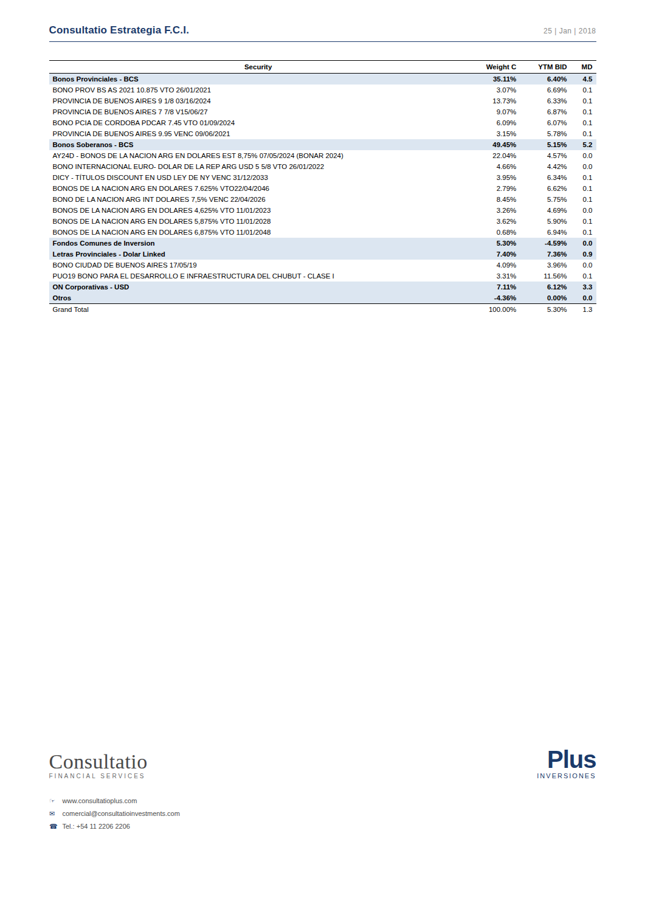Consultatio Estrategia F.C.I.
25 | Jan | 2018
| Security | Weight C | YTM BID | MD |
| --- | --- | --- | --- |
| Bonos Provinciales - BCS | 35.11% | 6.40% | 4.5 |
| BONO PROV BS AS 2021 10.875 VTO 26/01/2021 | 3.07% | 6.69% | 0.1 |
| PROVINCIA DE BUENOS AIRES 9 1/8 03/16/2024 | 13.73% | 6.33% | 0.1 |
| PROVINCIA DE BUENOS AIRES 7 7/8 V15/06/27 | 9.07% | 6.87% | 0.1 |
| BONO PCIA DE CORDOBA PDCAR 7.45 VTO 01/09/2024 | 6.09% | 6.07% | 0.1 |
| PROVINCIA DE BUENOS AIRES 9.95 VENC 09/06/2021 | 3.15% | 5.78% | 0.1 |
| Bonos Soberanos - BCS | 49.45% | 5.15% | 5.2 |
| AY24D - BONOS DE LA NACION ARG EN DOLARES EST 8,75% 07/05/2024 (BONAR 2024) | 22.04% | 4.57% | 0.0 |
| BONO INTERNACIONAL EURO- DOLAR DE LA REP ARG USD 5 5/8 VTO 26/01/2022 | 4.66% | 4.42% | 0.0 |
| DICY - TÍTULOS DISCOUNT EN USD LEY DE NY VENC 31/12/2033 | 3.95% | 6.34% | 0.1 |
| BONOS DE LA NACION ARG EN DOLARES 7.625% VTO22/04/2046 | 2.79% | 6.62% | 0.1 |
| BONO DE LA NACION ARG INT DOLARES 7,5% VENC 22/04/2026 | 8.45% | 5.75% | 0.1 |
| BONOS DE LA NACION ARG EN DOLARES 4,625% VTO 11/01/2023 | 3.26% | 4.69% | 0.0 |
| BONOS DE LA NACION ARG EN DOLARES 5,875% VTO 11/01/2028 | 3.62% | 5.90% | 0.1 |
| BONOS DE LA NACION ARG EN DOLARES 6,875% VTO 11/01/2048 | 0.68% | 6.94% | 0.1 |
| Fondos Comunes de Inversion | 5.30% | -4.59% | 0.0 |
| Letras Provinciales - Dolar Linked | 7.40% | 7.36% | 0.9 |
| BONO CIUDAD DE BUENOS AIRES 17/05/19 | 4.09% | 3.96% | 0.0 |
| PUO19 BONO PARA EL DESARROLLO E INFRAESTRUCTURA DEL CHUBUT - CLASE I | 3.31% | 11.56% | 0.1 |
| ON Corporativas - USD | 7.11% | 6.12% | 3.3 |
| Otros | -4.36% | 0.00% | 0.0 |
| Grand Total | 100.00% | 5.30% | 1.3 |
Consultatio
FINANCIAL SERVICES
Plus
INVERSIONES
☞www.consultatioplus.com
✉comercial@consultatioinvestments.com
☎Tel.: +54 11 2206 2206